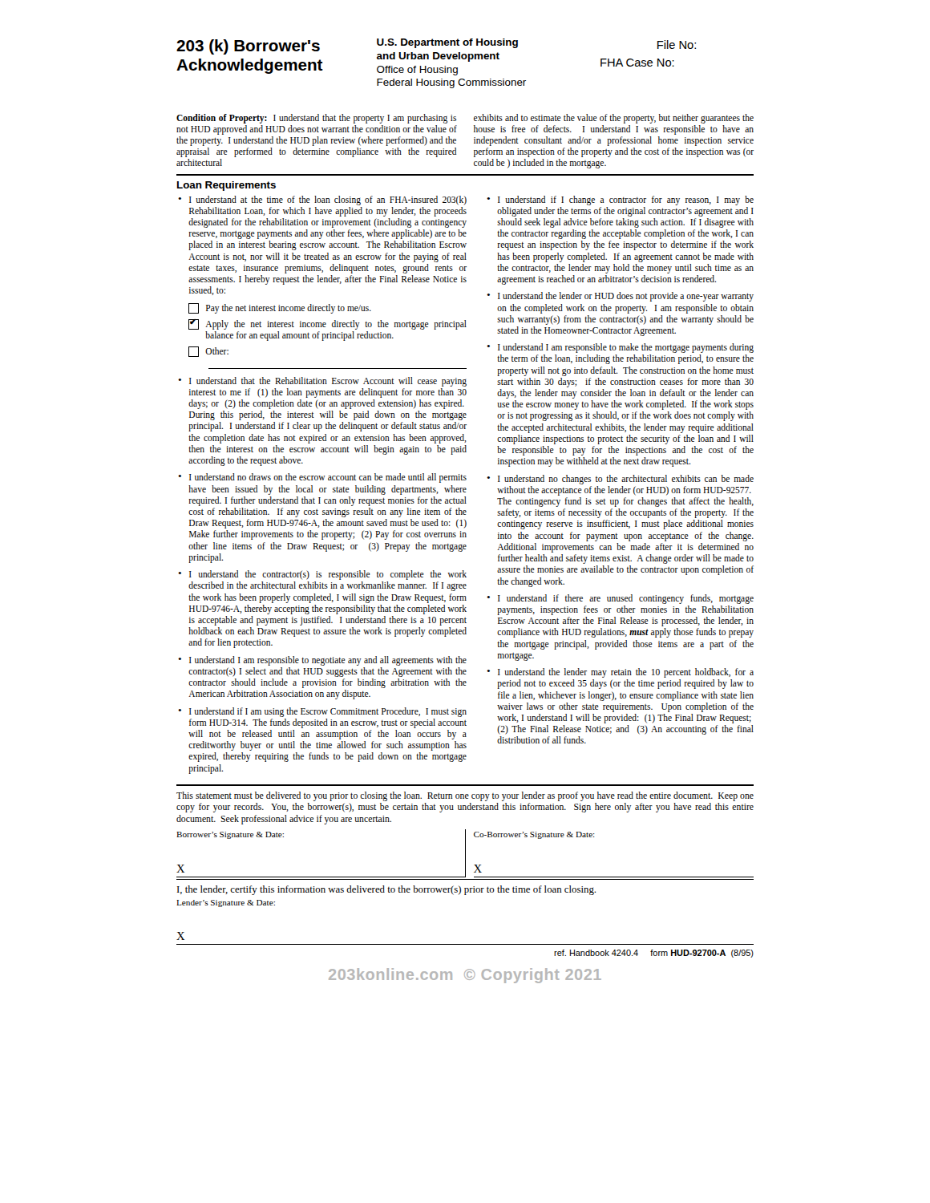203 (k) Borrower's
Acknowledgement
U.S. Department of Housing
and Urban Development
Office of Housing
Federal Housing Commissioner
File No:
FHA Case No:
Condition of Property: I understand that the property I am purchasing is not HUD approved and HUD does not warrant the condition or the value of the property. I understand the HUD plan review (where performed) and the appraisal are performed to determine compliance with the required architectural
exhibits and to estimate the value of the property, but neither guarantees the house is free of defects. I understand I was responsible to have an independent consultant and/or a professional home inspection service perform an inspection of the property and the cost of the inspection was (or could be ) included in the mortgage.
Loan Requirements
I understand at the time of the loan closing of an FHA-insured 203(k) Rehabilitation Loan, for which I have applied to my lender, the proceeds designated for the rehabilitation or improvement (including a contingency reserve, mortgage payments and any other fees, where applicable) are to be placed in an interest bearing escrow account. The Rehabilitation Escrow Account is not, nor will it be treated as an escrow for the paying of real estate taxes, insurance premiums, delinquent notes, ground rents or assessments. I hereby request the lender, after the Final Release Notice is issued, to:
Pay the net interest income directly to me/us.
Apply the net interest income directly to the mortgage principal balance for an equal amount of principal reduction.
Other:
I understand that the Rehabilitation Escrow Account will cease paying interest to me if (1) the loan payments are delinquent for more than 30 days; or (2) the completion date (or an approved extension) has expired. During this period, the interest will be paid down on the mortgage principal. I understand if I clear up the delinquent or default status and/or the completion date has not expired or an extension has been approved, then the interest on the escrow account will begin again to be paid according to the request above.
I understand no draws on the escrow account can be made until all permits have been issued by the local or state building departments, where required. I further understand that I can only request monies for the actual cost of rehabilitation. If any cost savings result on any line item of the Draw Request, form HUD-9746-A, the amount saved must be used to: (1) Make further improvements to the property; (2) Pay for cost overruns in other line items of the Draw Request; or (3) Prepay the mortgage principal.
I understand the contractor(s) is responsible to complete the work described in the architectural exhibits in a workmanlike manner. If I agree the work has been properly completed, I will sign the Draw Request, form HUD-9746-A, thereby accepting the responsibility that the completed work is acceptable and payment is justified. I understand there is a 10 percent holdback on each Draw Request to assure the work is properly completed and for lien protection.
I understand I am responsible to negotiate any and all agreements with the contractor(s) I select and that HUD suggests that the Agreement with the contractor should include a provision for binding arbitration with the American Arbitration Association on any dispute.
I understand if I am using the Escrow Commitment Procedure, I must sign form HUD-314. The funds deposited in an escrow, trust or special account will not be released until an assumption of the loan occurs by a creditworthy buyer or until the time allowed for such assumption has expired, thereby requiring the funds to be paid down on the mortgage principal.
I understand if I change a contractor for any reason, I may be obligated under the terms of the original contractor’s agreement and I should seek legal advice before taking such action. If I disagree with the contractor regarding the acceptable completion of the work, I can request an inspection by the fee inspector to determine if the work has been properly completed. If an agreement cannot be made with the contractor, the lender may hold the money until such time as an agreement is reached or an arbitrator’s decision is rendered.
I understand the lender or HUD does not provide a one-year warranty on the completed work on the property. I am responsible to obtain such warranty(s) from the contractor(s) and the warranty should be stated in the Homeowner-Contractor Agreement.
I understand I am responsible to make the mortgage payments during the term of the loan, including the rehabilitation period, to ensure the property will not go into default. The construction on the home must start within 30 days; if the construction ceases for more than 30 days, the lender may consider the loan in default or the lender can use the escrow money to have the work completed. If the work stops or is not progressing as it should, or if the work does not comply with the accepted architectural exhibits, the lender may require additional compliance inspections to protect the security of the loan and I will be responsible to pay for the inspections and the cost of the inspection may be withheld at the next draw request.
I understand no changes to the architectural exhibits can be made without the acceptance of the lender (or HUD) on form HUD-92577. The contingency fund is set up for changes that affect the health, safety, or items of necessity of the occupants of the property. If the contingency reserve is insufficient, I must place additional monies into the account for payment upon acceptance of the change. Additional improvements can be made after it is determined no further health and safety items exist. A change order will be made to assure the monies are available to the contractor upon completion of the changed work.
I understand if there are unused contingency funds, mortgage payments, inspection fees or other monies in the Rehabilitation Escrow Account after the Final Release is processed, the lender, in compliance with HUD regulations, must apply those funds to prepay the mortgage principal, provided those items are a part of the mortgage.
I understand the lender may retain the 10 percent holdback, for a period not to exceed 35 days (or the time period required by law to file a lien, whichever is longer), to ensure compliance with state lien waiver laws or other state requirements. Upon completion of the work, I understand I will be provided: (1) The Final Draw Request; (2) The Final Release Notice; and (3) An accounting of the final distribution of all funds.
This statement must be delivered to you prior to closing the loan. Return one copy to your lender as proof you have read the entire document. Keep one copy for your records. You, the borrower(s), must be certain that you understand this information. Sign here only after you have read this entire document. Seek professional advice if you are uncertain.
| Borrower’s Signature & Date: X | Co-Borrower’s Signature & Date: X |
I, the lender, certify this information was delivered to the borrower(s) prior to the time of loan closing.
Lender’s Signature & Date:
X
ref. Handbook 4240.4 form HUD-92700-A (8/95)
203konline.com © Copyright 2021